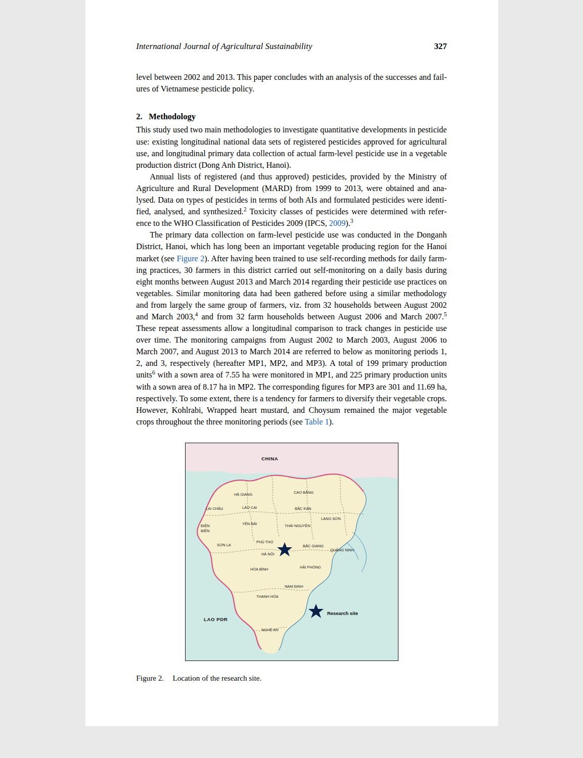International Journal of Agricultural Sustainability 327
level between 2002 and 2013. This paper concludes with an analysis of the successes and failures of Vietnamese pesticide policy.
2. Methodology
This study used two main methodologies to investigate quantitative developments in pesticide use: existing longitudinal national data sets of registered pesticides approved for agricultural use, and longitudinal primary data collection of actual farm-level pesticide use in a vegetable production district (Dong Anh District, Hanoi).
Annual lists of registered (and thus approved) pesticides, provided by the Ministry of Agriculture and Rural Development (MARD) from 1999 to 2013, were obtained and analysed. Data on types of pesticides in terms of both AIs and formulated pesticides were identified, analysed, and synthesized.2 Toxicity classes of pesticides were determined with reference to the WHO Classification of Pesticides 2009 (IPCS, 2009).3
The primary data collection on farm-level pesticide use was conducted in the Donganh District, Hanoi, which has long been an important vegetable producing region for the Hanoi market (see Figure 2). After having been trained to use self-recording methods for daily farming practices, 30 farmers in this district carried out self-monitoring on a daily basis during eight months between August 2013 and March 2014 regarding their pesticide use practices on vegetables. Similar monitoring data had been gathered before using a similar methodology and from largely the same group of farmers, viz. from 32 households between August 2002 and March 2003,4 and from 32 farm households between August 2006 and March 2007.5 These repeat assessments allow a longitudinal comparison to track changes in pesticide use over time. The monitoring campaigns from August 2002 to March 2003, August 2006 to March 2007, and August 2013 to March 2014 are referred to below as monitoring periods 1, 2, and 3, respectively (hereafter MP1, MP2, and MP3). A total of 199 primary production units6 with a sown area of 7.55 ha were monitored in MP1, and 225 primary production units with a sown area of 8.17 ha in MP2. The corresponding figures for MP3 are 301 and 11.69 ha, respectively. To some extent, there is a tendency for farmers to diversify their vegetable crops. However, Kohlrabi, Wrapped heart mustard, and Choysum remained the major vegetable crops throughout the three monitoring periods (see Table 1).
CHINA LAO PDR HÀ GIANG CAO BẰNG LAI CHÂU LÀO CAI BẮC KẠN LẠNG SƠN ĐIỆN BIÊN YÊN BÁI THÁI NGUYÊN SƠN LA PHÚ THỌ BẮC GIANG QUẢNG NINH HÀ NỘI HÒA BÌNH HẢI PHÒNG NAM ĐỊNH THANH HÓA NGHỆ AN Research site
Figure 2. Location of the research site.